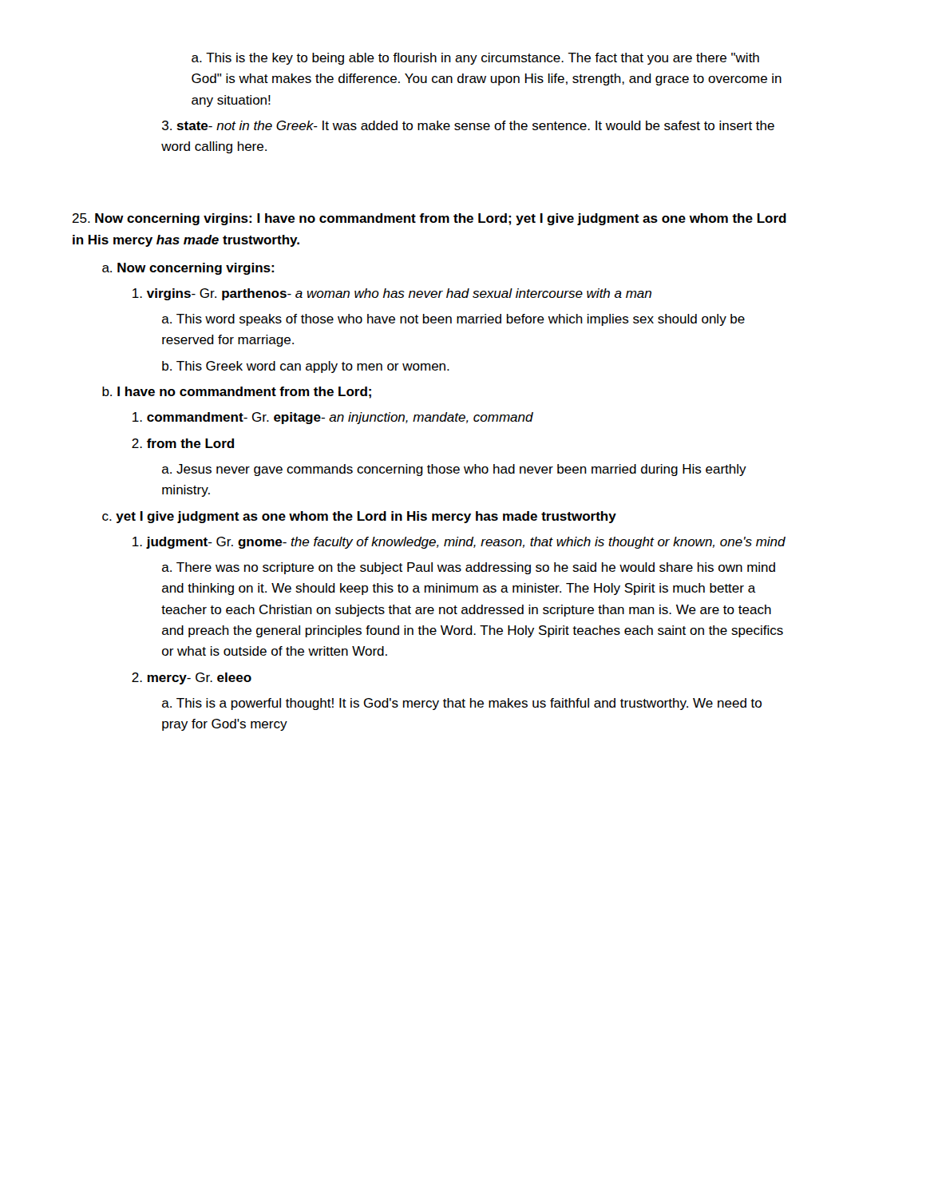a. This is the key to being able to flourish in any circumstance. The fact that you are there "with God" is what makes the difference. You can draw upon His life, strength, and grace to overcome in any situation!
3. state- not in the Greek- It was added to make sense of the sentence. It would be safest to insert the word calling here.
25. Now concerning virgins: I have no commandment from the Lord; yet I give judgment as one whom the Lord in His mercy has made trustworthy.
a. Now concerning virgins:
1. virgins- Gr. parthenos- a woman who has never had sexual intercourse with a man
a. This word speaks of those who have not been married before which implies sex should only be reserved for marriage.
b. This Greek word can apply to men or women.
b. I have no commandment from the Lord;
1. commandment- Gr. epitage- an injunction, mandate, command
2. from the Lord
a. Jesus never gave commands concerning those who had never been married during His earthly ministry.
c. yet I give judgment as one whom the Lord in His mercy has made trustworthy
1. judgment- Gr. gnome- the faculty of knowledge, mind, reason, that which is thought or known, one's mind
a. There was no scripture on the subject Paul was addressing so he said he would share his own mind and thinking on it. We should keep this to a minimum as a minister. The Holy Spirit is much better a teacher to each Christian on subjects that are not addressed in scripture than man is. We are to teach and preach the general principles found in the Word. The Holy Spirit teaches each saint on the specifics or what is outside of the written Word.
2. mercy- Gr. eleeo
a. This is a powerful thought! It is God's mercy that he makes us faithful and trustworthy. We need to pray for God's mercy